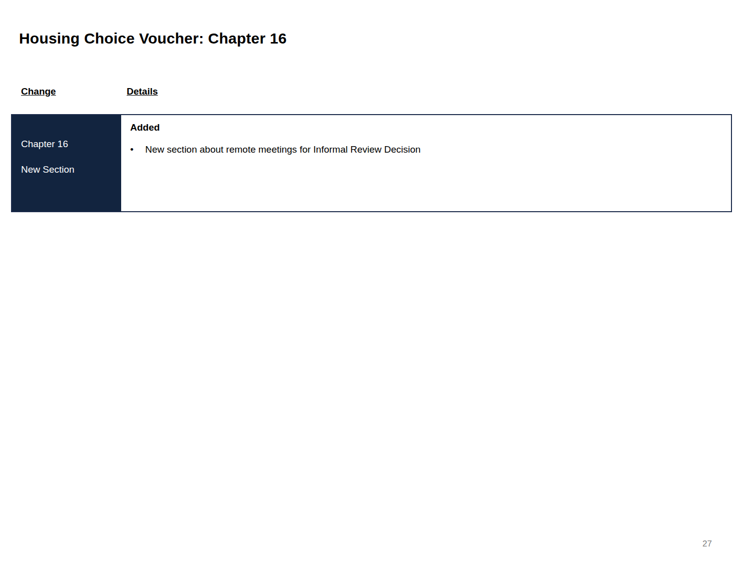Housing Choice Voucher: Chapter 16
Change
Details
Chapter 16
New Section
Added
•New section about remote meetings for Informal Review Decision
27